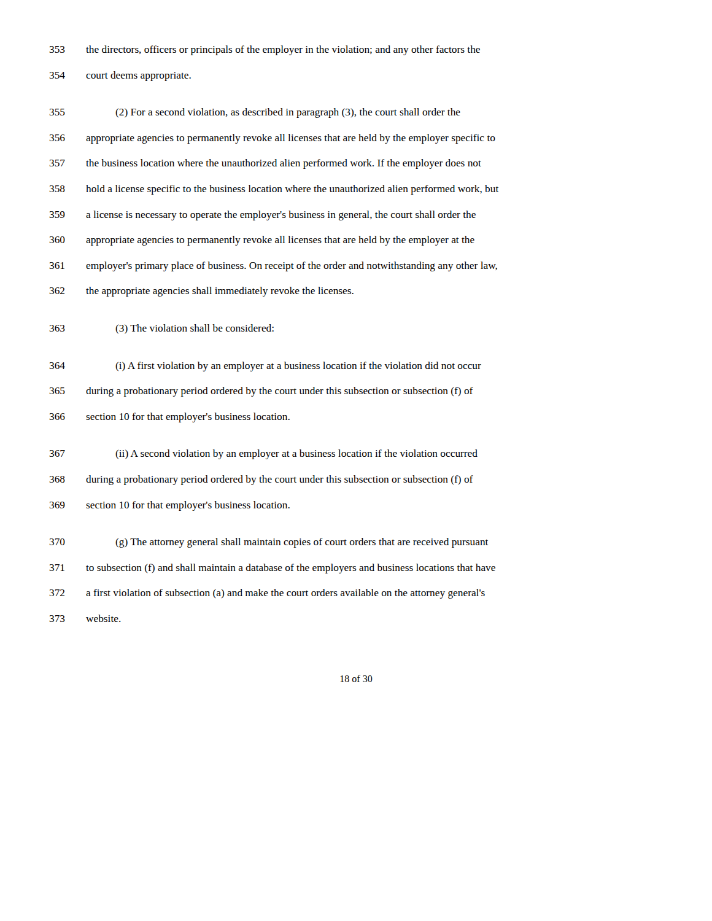353
the directors, officers or principals of the employer in the violation; and any other factors the
354
court deems appropriate.
355
(2) For a second violation, as described in paragraph (3), the court shall order the
356
appropriate agencies to permanently revoke all licenses that are held by the employer specific to
357
the business location where the unauthorized alien performed work. If the employer does not
358
hold a license specific to the business location where the unauthorized alien performed work, but
359
a license is necessary to operate the employer's business in general, the court shall order the
360
appropriate agencies to permanently revoke all licenses that are held by the employer at the
361
employer's primary place of business. On receipt of the order and notwithstanding any other law,
362
the appropriate agencies shall immediately revoke the licenses.
363
(3) The violation shall be considered:
364
(i) A first violation by an employer at a business location if the violation did not occur
365
during a probationary period ordered by the court under this subsection or subsection (f) of
366
section 10 for that employer's business location.
367
(ii) A second violation by an employer at a business location if the violation occurred
368
during a probationary period ordered by the court under this subsection or subsection (f) of
369
section 10 for that employer's business location.
370
(g) The attorney general shall maintain copies of court orders that are received pursuant
371
to subsection (f) and shall maintain a database of the employers and business locations that have
372
a first violation of subsection (a) and make the court orders available on the attorney general's
373
website.
18 of 30